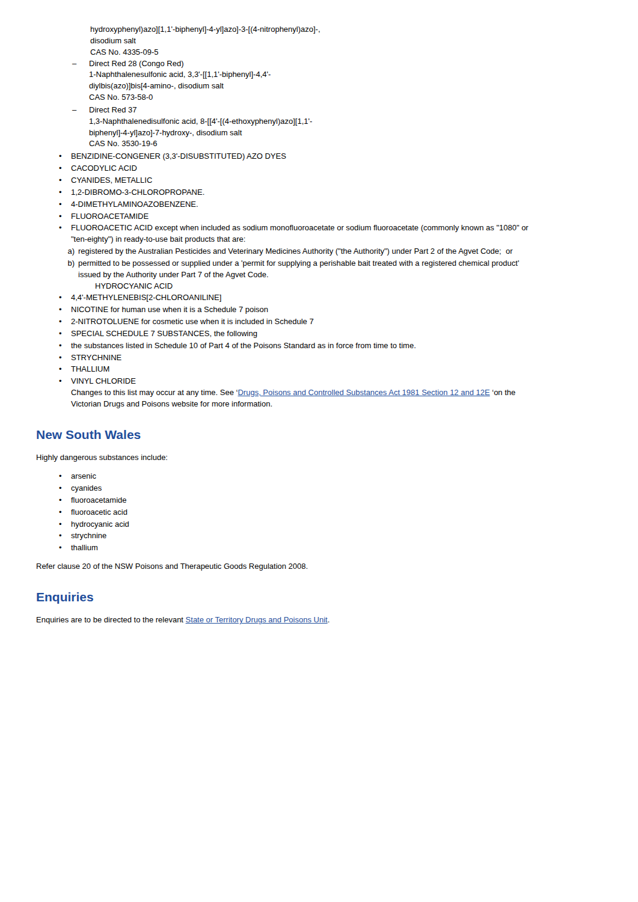hydroxyphenyl)azo][1,1'-biphenyl]-4-yl]azo]-3-[(4-nitrophenyl)azo]-,
disodium salt
CAS No. 4335-09-5
Direct Red 28 (Congo Red)
1-Naphthalenesulfonic acid, 3,3'-[[1,1'-biphenyl]-4,4'-
diylbis(azo)]bis[4-amino-, disodium salt
CAS No. 573-58-0
Direct Red 37
1,3-Naphthalenedisulfonic acid, 8-[[4'-[(4-ethoxyphenyl)azo][1,1'-
biphenyl]-4-yl]azo]-7-hydroxy-, disodium salt
CAS No. 3530-19-6
BENZIDINE-CONGENER (3,3'-DISUBSTITUTED) AZO DYES
CACODYLIC ACID
CYANIDES, METALLIC
1,2-DIBROMO-3-CHLOROPROPANE.
4-DIMETHYLAMINOAZOBENZENE.
FLUOROACETAMIDE
FLUOROACETIC ACID except when included as sodium monofluoroacetate or sodium fluoroacetate (commonly known as "1080" or "ten-eighty") in ready-to-use bait products that are:
a) registered by the Australian Pesticides and Veterinary Medicines Authority ("the Authority") under Part 2 of the Agvet Code; or
b) permitted to be possessed or supplied under a 'permit for supplying a perishable bait treated with a registered chemical product' issued by the Authority under Part 7 of the Agvet Code.
HYDROCYANIC ACID
4,4'-METHYLENEBIS[2-CHLOROANILINE]
NICOTINE for human use when it is a Schedule 7 poison
2-NITROTOLUENE for cosmetic use when it is included in Schedule 7
SPECIAL SCHEDULE 7 SUBSTANCES, the following
the substances listed in Schedule 10 of Part 4 of the Poisons Standard as in force from time to time.
STRYCHNINE
THALLIUM
VINYL CHLORIDE
Changes to this list may occur at any time. See ‘Drugs, Poisons and Controlled Substances Act 1981 Section 12 and 12E ‘on the Victorian Drugs and Poisons website for more information.
New South Wales
Highly dangerous substances include:
arsenic
cyanides
fluoroacetamide
fluoroacetic acid
hydrocyanic acid
strychnine
thallium
Refer clause 20 of the NSW Poisons and Therapeutic Goods Regulation 2008.
Enquiries
Enquiries are to be directed to the relevant State or Territory Drugs and Poisons Unit.